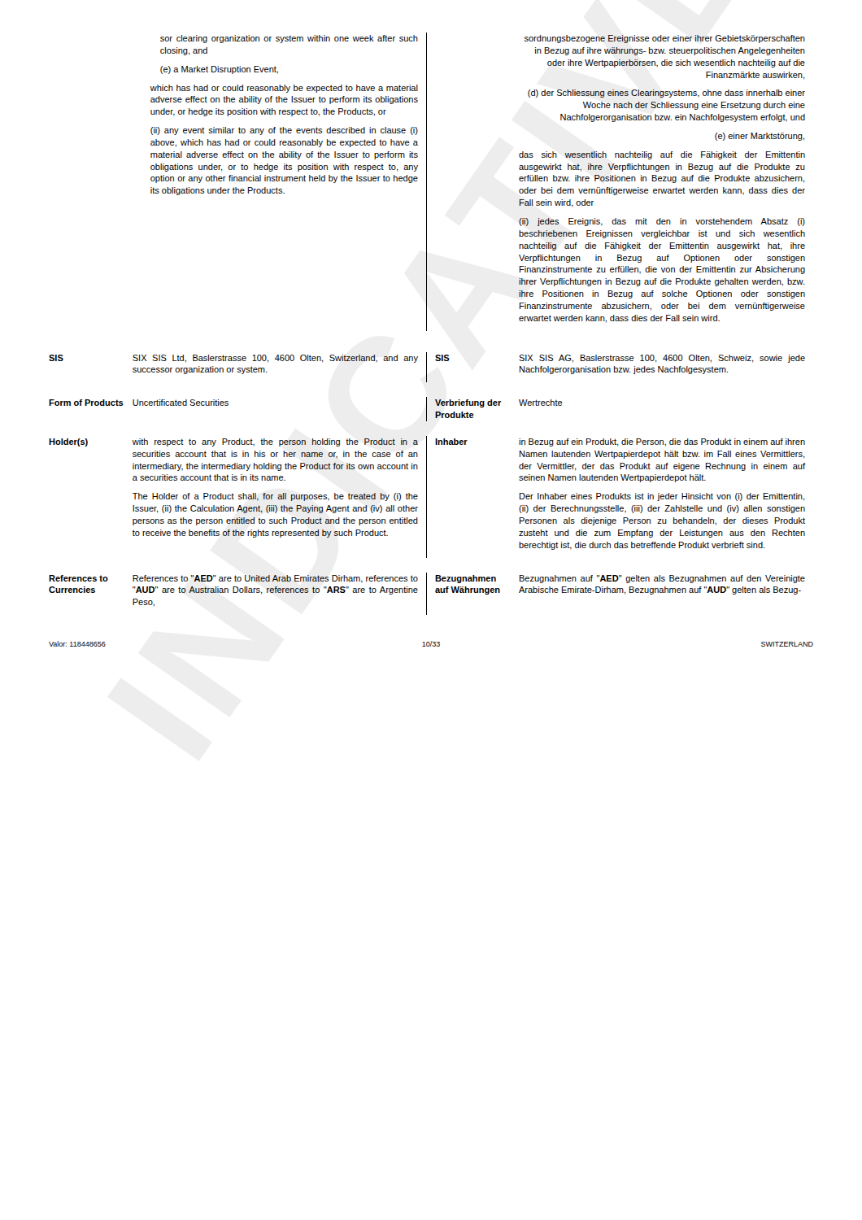INDICATIVE
| | sor clearing organization or system within one week after such closing, and (e) a Market Disruption Event, which has had or could reasonably be expected to have a material adverse effect on the ability of the Issuer to perform its obligations under, or hedge its position with respect to, the Products, or (ii) any event similar to any of the events described in clause (i) above, which has had or could reasonably be expected to have a material adverse effect on the ability of the Issuer to perform its obligations under, or to hedge its position with respect to, any option or any other financial instrument held by the Issuer to hedge its obligations under the Products. | | | sordnungsbezogene Ereignisse oder einer ihrer Gebietskörperschaften in Bezug auf ihre währungs- bzw. steuerpolitischen Angelegenheiten oder ihre Wertpapierbörsen, die sich wesentlich nachteilig auf die Finanzmärkte auswirken, (d) der Schliessung eines Clearingsystems, ohne dass innerhalb einer Woche nach der Schliessung eine Ersetzung durch eine Nachfolgerorganisation bzw. ein Nachfolgesystem erfolgt, und (e) einer Marktstörung, das sich wesentlich nachteilig auf die Fähigkeit der Emittentin ausgewirkt hat, ihre Verpflichtungen in Bezug auf die Produkte zu erfüllen bzw. ihre Positionen in Bezug auf die Produkte abzusichern, oder bei dem vernünftigerweise erwartet werden kann, dass dies der Fall sein wird, oder (ii) jedes Ereignis, das mit den in vorstehendem Absatz (i) beschriebenen Ereignissen vergleichbar ist und sich wesentlich nachteilig auf die Fähigkeit der Emittentin ausgewirkt hat, ihre Verpflichtungen in Bezug auf Optionen oder sonstigen Finanzinstrumente zu erfüllen, die von der Emittentin zur Absicherung ihrer Verpflichtungen in Bezug auf die Produkte gehalten werden, bzw. ihre Positionen in Bezug auf solche Optionen oder sonstigen Finanzinstrumente abzusichern, oder bei dem vernünftigerweise erwartet werden kann, dass dies der Fall sein wird. |
| SIS | SIX SIS Ltd, Baslerstrasse 100, 4600 Olten, Switzerland, and any successor organization or system. | | SIS | SIX SIS AG, Baslerstrasse 100, 4600 Olten, Schweiz, sowie jede Nachfolgerorganisation bzw. jedes Nachfolgesystem. |
| Form of Products | Uncertificated Securities | | Verbriefung der Produkte | Wertrechte |
| Holder(s) | with respect to any Product, the person holding the Product in a securities account that is in his or her name or, in the case of an intermediary, the intermediary holding the Product for its own account in a securities account that is in its name. The Holder of a Product shall, for all purposes, be treated by (i) the Issuer, (ii) the Calculation Agent, (iii) the Paying Agent and (iv) all other persons as the person entitled to such Product and the person entitled to receive the benefits of the rights represented by such Product. | | Inhaber | in Bezug auf ein Produkt, die Person, die das Produkt in einem auf ihren Namen lautenden Wertpapierdepot hält bzw. im Fall eines Vermittlers, der Vermittler, der das Produkt auf eigene Rechnung in einem auf seinen Namen lautenden Wertpapierdepot hält. Der Inhaber eines Produkts ist in jeder Hinsicht von (i) der Emittentin, (ii) der Berechnungsstelle, (iii) der Zahlstelle und (iv) allen sonstigen Personen als diejenige Person zu behandeln, der dieses Produkt zusteht und die zum Empfang der Leistungen aus den Rechten berechtigt ist, die durch das betreffende Produkt verbrieft sind. |
| References to Currencies | References to " AED " are to United Arab Emirates Dirham, references to " AUD " are to Australian Dollars, references to " ARS " are to Argentine Peso, | | Bezugnahmen auf Währungen | Bezugnahmen auf " AED " gelten als Bezugnahmen auf den Vereinigte Arabische Emirate-Dirham, Bezugnahmen auf " AUD " gelten als Bezug- |
Valor: 118448656
10/33
SWITZERLAND